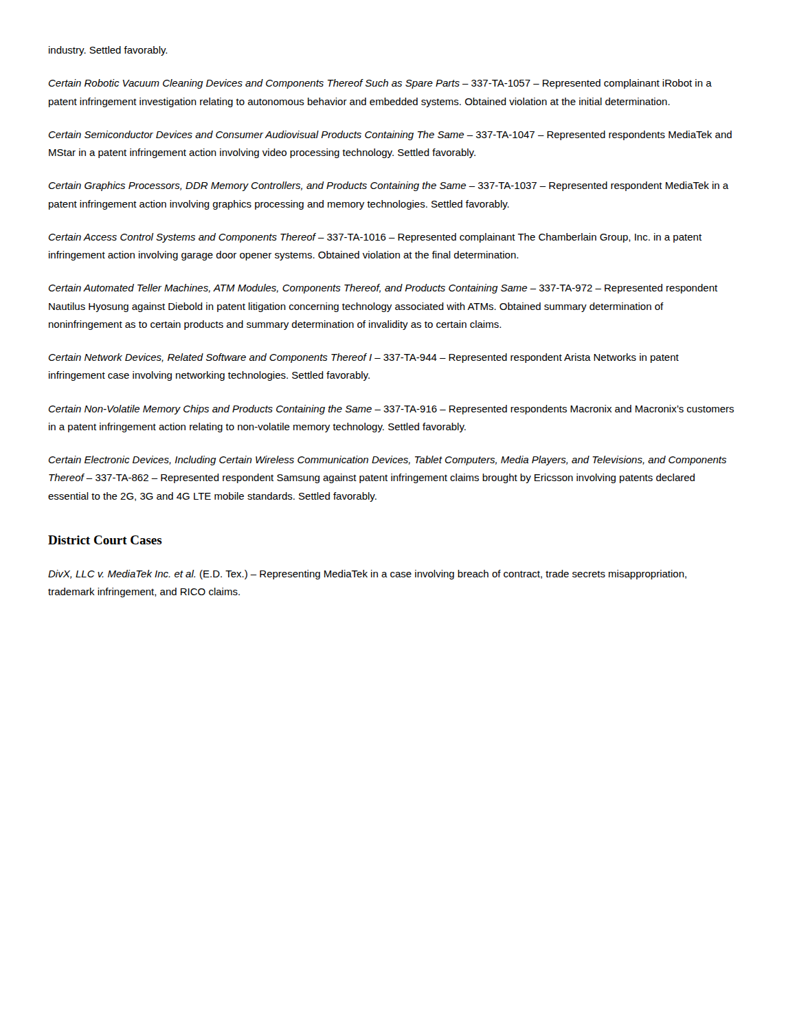industry. Settled favorably.
Certain Robotic Vacuum Cleaning Devices and Components Thereof Such as Spare Parts – 337-TA-1057 – Represented complainant iRobot in a patent infringement investigation relating to autonomous behavior and embedded systems. Obtained violation at the initial determination.
Certain Semiconductor Devices and Consumer Audiovisual Products Containing The Same – 337-TA-1047 – Represented respondents MediaTek and MStar in a patent infringement action involving video processing technology. Settled favorably.
Certain Graphics Processors, DDR Memory Controllers, and Products Containing the Same – 337-TA-1037 – Represented respondent MediaTek in a patent infringement action involving graphics processing and memory technologies. Settled favorably.
Certain Access Control Systems and Components Thereof – 337-TA-1016 – Represented complainant The Chamberlain Group, Inc. in a patent infringement action involving garage door opener systems. Obtained violation at the final determination.
Certain Automated Teller Machines, ATM Modules, Components Thereof, and Products Containing Same – 337-TA-972 – Represented respondent Nautilus Hyosung against Diebold in patent litigation concerning technology associated with ATMs. Obtained summary determination of noninfringement as to certain products and summary determination of invalidity as to certain claims.
Certain Network Devices, Related Software and Components Thereof I – 337-TA-944 – Represented respondent Arista Networks in patent infringement case involving networking technologies. Settled favorably.
Certain Non-Volatile Memory Chips and Products Containing the Same – 337-TA-916 – Represented respondents Macronix and Macronix’s customers in a patent infringement action relating to non-volatile memory technology. Settled favorably.
Certain Electronic Devices, Including Certain Wireless Communication Devices, Tablet Computers, Media Players, and Televisions, and Components Thereof – 337-TA-862 – Represented respondent Samsung against patent infringement claims brought by Ericsson involving patents declared essential to the 2G, 3G and 4G LTE mobile standards. Settled favorably.
District Court Cases
DivX, LLC v. MediaTek Inc. et al. (E.D. Tex.) – Representing MediaTek in a case involving breach of contract, trade secrets misappropriation, trademark infringement, and RICO claims.